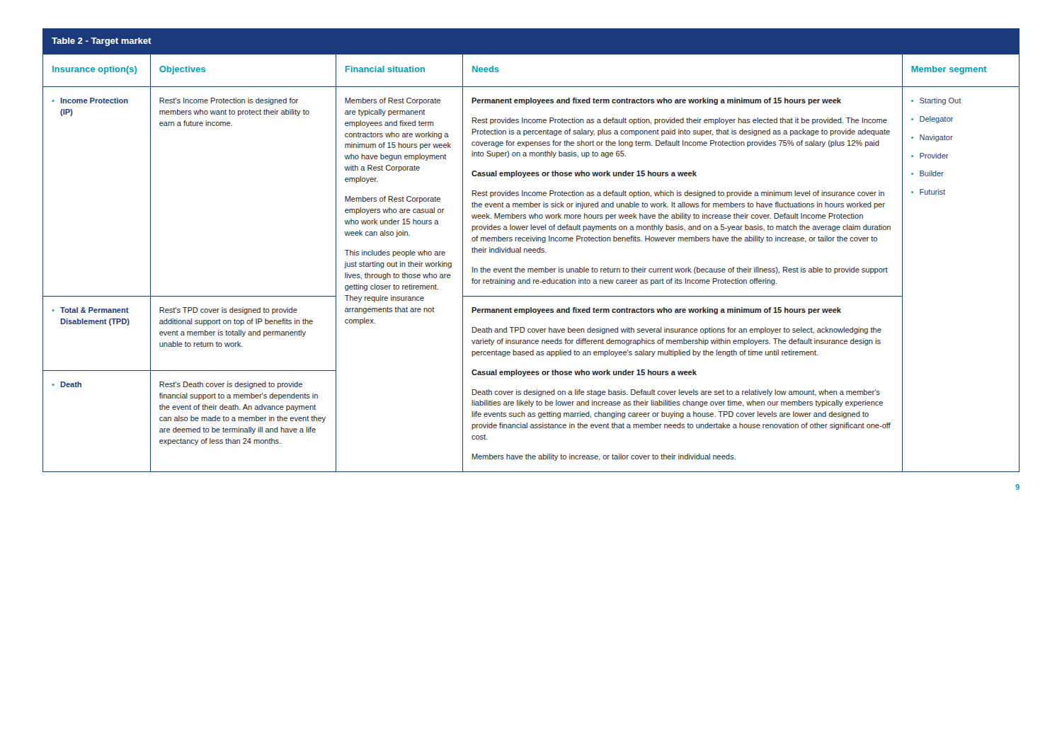Table 2 - Target market
| Insurance option(s) | Objectives | Financial situation | Needs | Member segment |
| --- | --- | --- | --- | --- |
| Income Protection (IP) | Rest's Income Protection is designed for members who want to protect their ability to earn a future income. | Members of Rest Corporate are typically permanent employees and fixed term contractors who are working a minimum of 15 hours per week who have begun employment with a Rest Corporate employer. Members of Rest Corporate employers who are casual or who work under 15 hours a week can also join. This includes people who are just starting out in their working lives, through to those who are getting closer to retirement. They require insurance arrangements that are not complex. | Permanent employees and fixed term contractors who are working a minimum of 15 hours per week Rest provides Income Protection as a default option, provided their employer has elected that it be provided. The Income Protection is a percentage of salary, plus a component paid into super, that is designed as a package to provide adequate coverage for expenses for the short or the long term. Default Income Protection provides 75% of salary (plus 12% paid into Super) on a monthly basis, up to age 65. Casual employees or those who work under 15 hours a week Rest provides Income Protection as a default option, which is designed to provide a minimum level of insurance cover in the event a member is sick or injured and unable to work. It allows for members to have fluctuations in hours worked per week. Members who work more hours per week have the ability to increase their cover. Default Income Protection provides a lower level of default payments on a monthly basis, and on a 5-year basis, to match the average claim duration of members receiving Income Protection benefits. However members have the ability to increase, or tailor the cover to their individual needs. In the event the member is unable to return to their current work (because of their illness), Rest is able to provide support for retraining and re-education into a new career as part of its Income Protection offering. | Starting Out Delegator Navigator Provider Builder Futurist |
| Total & Permanent Disablement (TPD) | Rest's TPD cover is designed to provide additional support on top of IP benefits in the event a member is totally and permanently unable to return to work. | Permanent employees and fixed term contractors who are working a minimum of 15 hours per week Death and TPD cover have been designed with several insurance options for an employer to select, acknowledging the variety of insurance needs for different demographics of membership within employers. The default insurance design is percentage based as applied to an employee's salary multiplied by the length of time until retirement. Casual employees or those who work under 15 hours a week Death cover is designed on a life stage basis. Default cover levels are set to a relatively low amount, when a member's liabilities are likely to be lower and increase as their liabilities change over time, when our members typically experience life events such as getting married, changing career or buying a house. TPD cover levels are lower and designed to provide financial assistance in the event that a member needs to undertake a house renovation of other significant one-off cost. Members have the ability to increase, or tailor cover to their individual needs. |
| Death | Rest's Death cover is designed to provide financial support to a member's dependents in the event of their death. An advance payment can also be made to a member in the event they are deemed to be terminally ill and have a life expectancy of less than 24 months. |
9